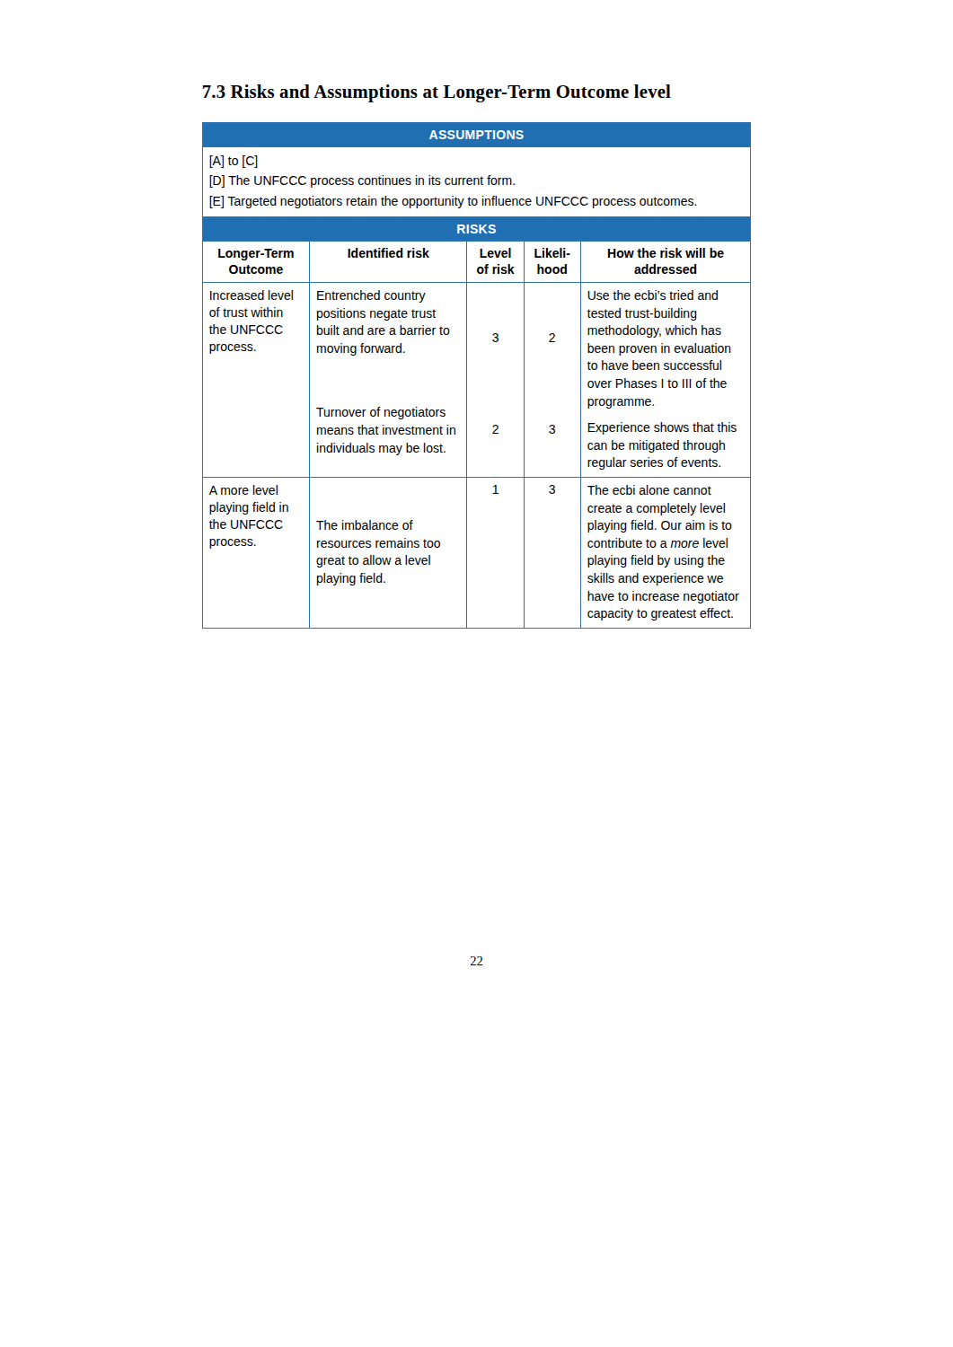7.3 Risks and Assumptions at Longer-Term Outcome level
| ASSUMPTIONS |
| [A] to [C] [D] The UNFCCC process continues in its current form. [E] Targeted negotiators retain the opportunity to influence UNFCCC process outcomes. |
| RISKS |
| Longer-Term Outcome | Identified risk | Level of risk | Likeli-hood | How the risk will be addressed |
| Increased level of trust within the UNFCCC process. | Entrenched country positions negate trust built and are a barrier to moving forward. Turnover of negotiators means that investment in individuals may be lost. | 3 2 | 2 3 | Use the ecbi’s tried and tested trust-building methodology, which has been proven in evaluation to have been successful over Phases I to III of the programme. Experience shows that this can be mitigated through regular series of events. |
| A more level playing field in the UNFCCC process. | The imbalance of resources remains too great to allow a level playing field. | 1 | 3 | The ecbi alone cannot create a completely level playing field. Our aim is to contribute to a more level playing field by using the skills and experience we have to increase negotiator capacity to greatest effect. |
22